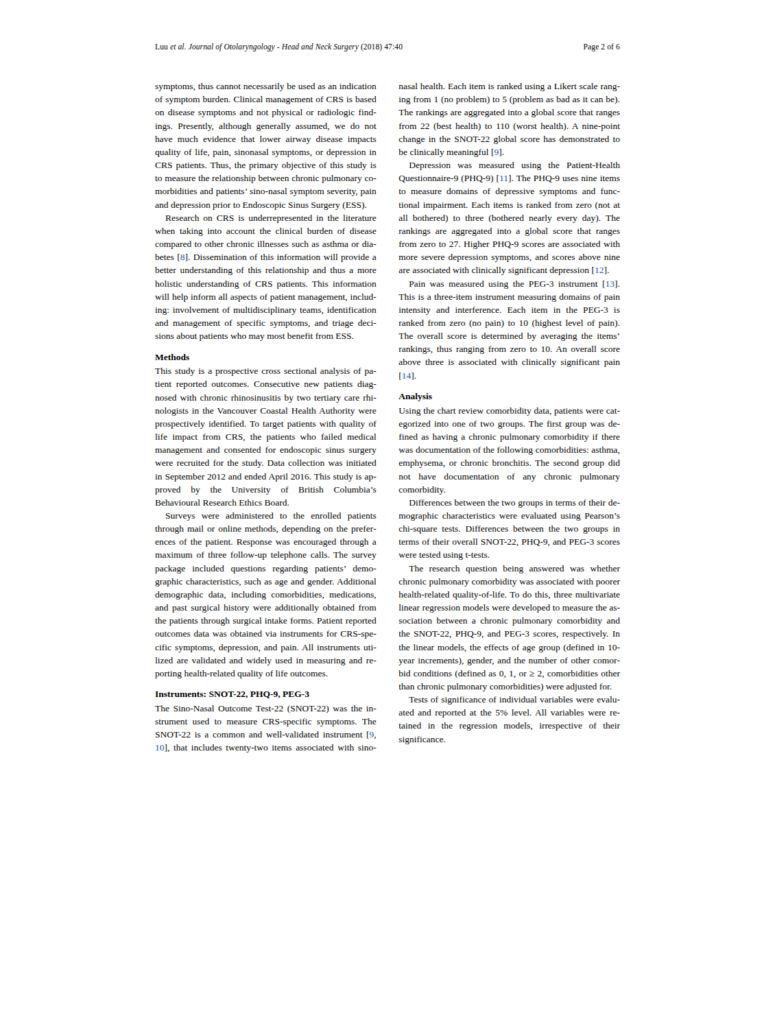Luu et al. Journal of Otolaryngology - Head and Neck Surgery (2018) 47:40
Page 2 of 6
symptoms, thus cannot necessarily be used as an indication of symptom burden. Clinical management of CRS is based on disease symptoms and not physical or radiologic findings. Presently, although generally assumed, we do not have much evidence that lower airway disease impacts quality of life, pain, sinonasal symptoms, or depression in CRS patients. Thus, the primary objective of this study is to measure the relationship between chronic pulmonary comorbidities and patients’ sino-nasal symptom severity, pain and depression prior to Endoscopic Sinus Surgery (ESS).
Research on CRS is underrepresented in the literature when taking into account the clinical burden of disease compared to other chronic illnesses such as asthma or diabetes [8]. Dissemination of this information will provide a better understanding of this relationship and thus a more holistic understanding of CRS patients. This information will help inform all aspects of patient management, including: involvement of multidisciplinary teams, identification and management of specific symptoms, and triage decisions about patients who may most benefit from ESS.
Methods
This study is a prospective cross sectional analysis of patient reported outcomes. Consecutive new patients diagnosed with chronic rhinosinusitis by two tertiary care rhinologists in the Vancouver Coastal Health Authority were prospectively identified. To target patients with quality of life impact from CRS, the patients who failed medical management and consented for endoscopic sinus surgery were recruited for the study. Data collection was initiated in September 2012 and ended April 2016. This study is approved by the University of British Columbia’s Behavioural Research Ethics Board.
Surveys were administered to the enrolled patients through mail or online methods, depending on the preferences of the patient. Response was encouraged through a maximum of three follow-up telephone calls. The survey package included questions regarding patients’ demographic characteristics, such as age and gender. Additional demographic data, including comorbidities, medications, and past surgical history were additionally obtained from the patients through surgical intake forms. Patient reported outcomes data was obtained via instruments for CRS-specific symptoms, depression, and pain. All instruments utilized are validated and widely used in measuring and reporting health-related quality of life outcomes.
Instruments: SNOT-22, PHQ-9, PEG-3
The Sino-Nasal Outcome Test-22 (SNOT-22) was the instrument used to measure CRS-specific symptoms. The SNOT-22 is a common and well-validated instrument [9, 10], that includes twenty-two items associated with sino-nasal health. Each item is ranked using a Likert scale ranging from 1 (no problem) to 5 (problem as bad as it can be). The rankings are aggregated into a global score that ranges from 22 (best health) to 110 (worst health). A nine-point change in the SNOT-22 global score has demonstrated to be clinically meaningful [9].
Depression was measured using the Patient-Health Questionnaire-9 (PHQ-9) [11]. The PHQ-9 uses nine items to measure domains of depressive symptoms and functional impairment. Each items is ranked from zero (not at all bothered) to three (bothered nearly every day). The rankings are aggregated into a global score that ranges from zero to 27. Higher PHQ-9 scores are associated with more severe depression symptoms, and scores above nine are associated with clinically significant depression [12].
Pain was measured using the PEG-3 instrument [13]. This is a three-item instrument measuring domains of pain intensity and interference. Each item in the PEG-3 is ranked from zero (no pain) to 10 (highest level of pain). The overall score is determined by averaging the items’ rankings, thus ranging from zero to 10. An overall score above three is associated with clinically significant pain [14].
Analysis
Using the chart review comorbidity data, patients were categorized into one of two groups. The first group was defined as having a chronic pulmonary comorbidity if there was documentation of the following comorbidities: asthma, emphysema, or chronic bronchitis. The second group did not have documentation of any chronic pulmonary comorbidity.
Differences between the two groups in terms of their demographic characteristics were evaluated using Pearson’s chi-square tests. Differences between the two groups in terms of their overall SNOT-22, PHQ-9, and PEG-3 scores were tested using t-tests.
The research question being answered was whether chronic pulmonary comorbidity was associated with poorer health-related quality-of-life. To do this, three multivariate linear regression models were developed to measure the association between a chronic pulmonary comorbidity and the SNOT-22, PHQ-9, and PEG-3 scores, respectively. In the linear models, the effects of age group (defined in 10-year increments), gender, and the number of other comorbid conditions (defined as 0, 1, or ≥ 2, comorbidities other than chronic pulmonary comorbidities) were adjusted for.
Tests of significance of individual variables were evaluated and reported at the 5% level. All variables were retained in the regression models, irrespective of their significance.